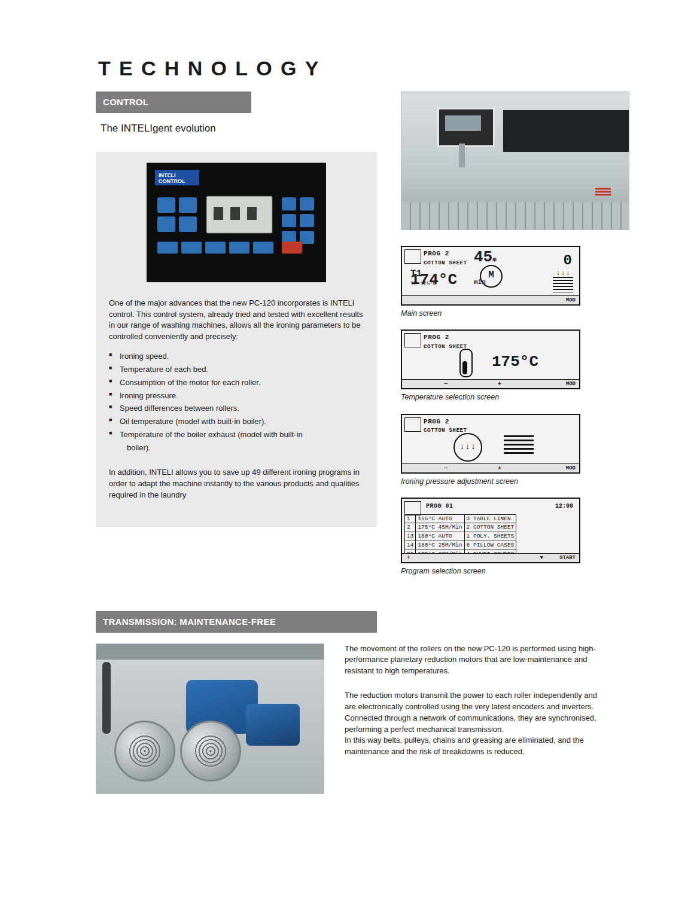TECHNOLOGY
CONTROL
The INTELIgent evolution
INTELI CONTROL
One of the major advances that the new PC-120 incorporates is INTELI control. This control system, already tried and tested with excellent results in our range of washing machines, allows all the ironing parameters to be controlled conveniently and precisely:
Ironing speed.
Temperature of each bed.
Consumption of the motor for each roller.
Ironing pressure.
Speed differences between rollers.
Oil temperature (model with built-in boiler).
Temperature of the boiler exhaust (model with built-in
boiler).
In addition, INTELI allows you to save up 49 different ironing programs in order to adapt the machine instantly to the various products and qualities required in the laundry
PROG 2COTTON SHEET
0
T1
TP-175°C
M
↓↓↓
174°C
45m
min
MOD
Main screen
PROG 2COTTON SHEET
175°C
− + MOD
Temperature selection screen
PROG 2COTTON SHEET
↓↓↓
− + MOD
Ironing pressure adjustment screen
PROG 01
12:00
| 1 | 155°C AUTO | 3 TABLE LINEN |
| 2 | 175°C 45M/Min | 2 COTTON SHEET |
| 13 | 160°C AUTO | 1 POLY. SHEETS |
| 14 | 180°C 25M/Min | 6 PILLOW CASES |
| 50 | 175°C 27M/Min | 4 DUVET COVERS |
+ ▼ START
Program selection screen
TRANSMISSION: MAINTENANCE-FREE
The movement of the rollers on the new PC-120 is performed using high-performance planetary reduction motors that are low-maintenance and resistant to high temperatures.
The reduction motors transmit the power to each roller independently and are electronically controlled using the very latest encoders and inverters.
Connected through a network of communications, they are synchronised, performing a perfect mechanical transmission.
In this way belts, pulleys, chains and greasing are eliminated, and the maintenance and the risk of breakdowns is reduced.